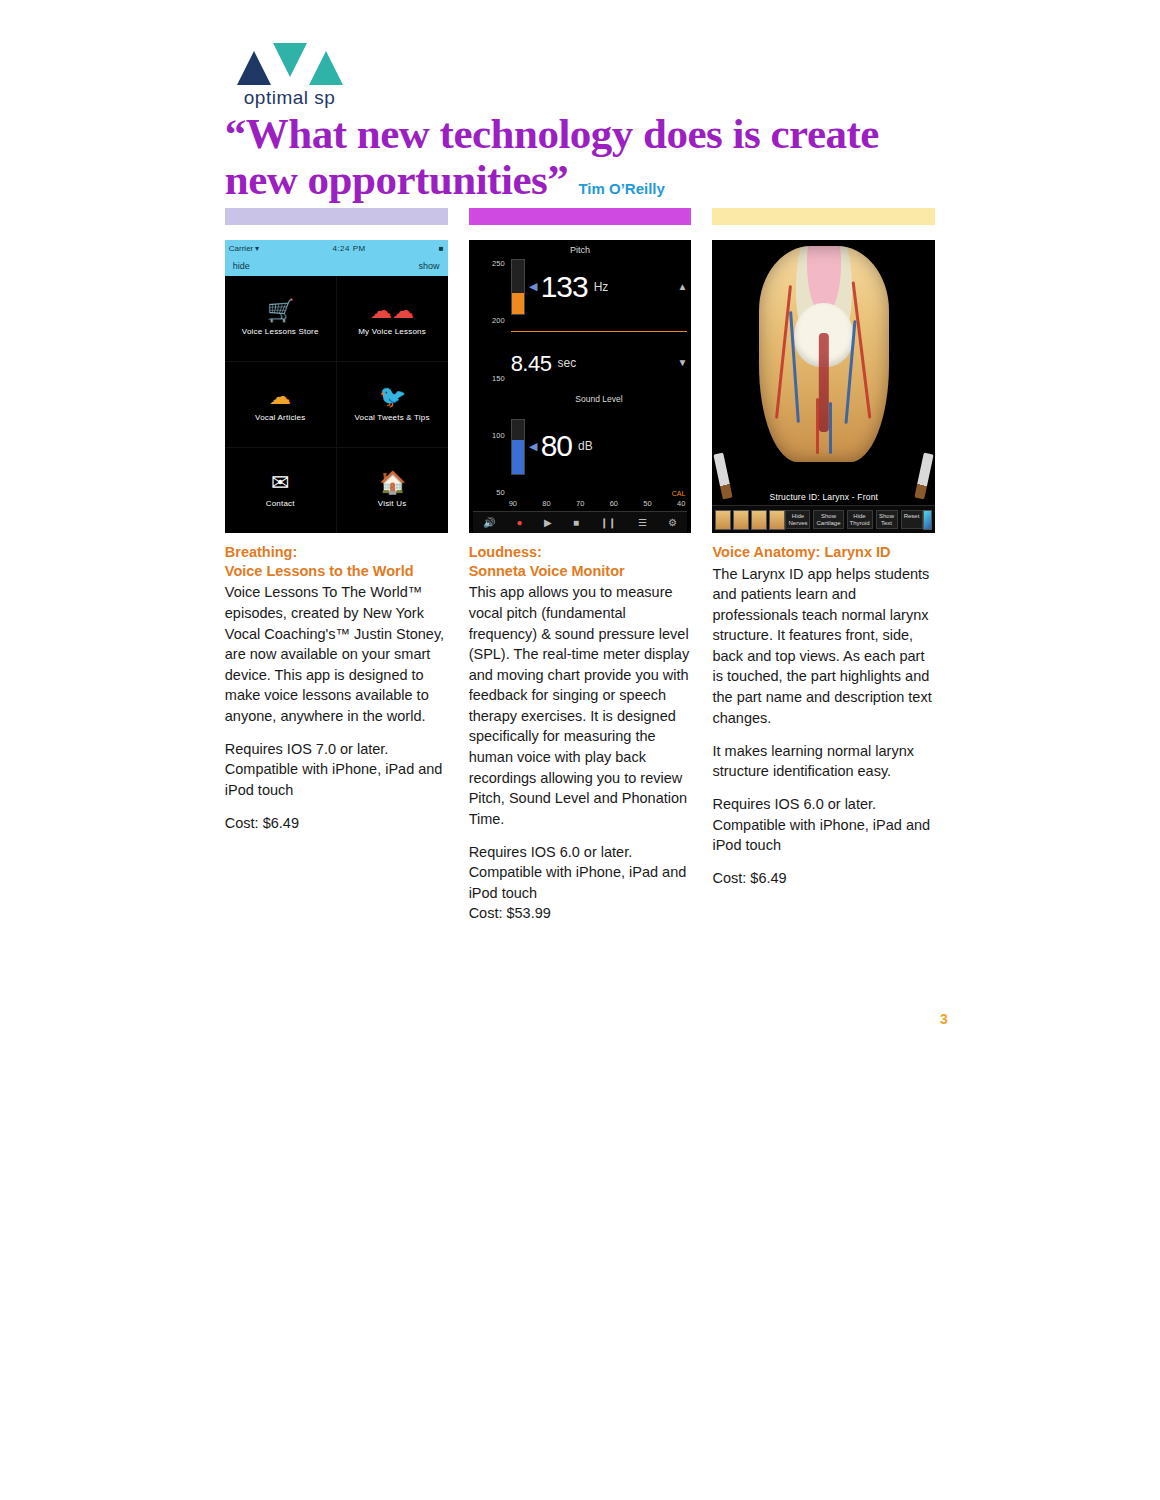optimal sp
“What new technology does is create new opportunities” Tim O’Reilly
Carrier ▾ 4:24 PM ■
hide show
🛒
Voice Lessons Store
☁☁
My Voice Lessons
☁
Vocal Articles
🐦
Vocal Tweets & Tips
✉
Contact
🏠
Visit Us
Breathing:
Voice Lessons to the World
Voice Lessons To The World™ episodes, created by New York Vocal Coaching's™ Justin Stoney, are now available on your smart device. This app is designed to make voice lessons available to anyone, anywhere in the world.
Requires IOS 7.0 or later. Compatible with iPhone, iPad and iPod touch
Cost: $6.49
Pitch
25020015010050
◀ 133 Hz ▲
8.45 sec ▼
Sound Level
◀ 80 dB
CAL
908070605040
🔊 ● ▶ ■ ❙❙ ☰ ⚙
Loudness:
Sonneta Voice Monitor
This app allows you to measure vocal pitch (fundamental frequency) & sound pressure level (SPL). The real-time meter display and moving chart provide you with feedback for singing or speech therapy exercises. It is designed specifically for measuring the human voice with play back recordings allowing you to review Pitch, Sound Level and Phonation Time.
Requires IOS 6.0 or later. Compatible with iPhone, iPad and iPod touch
Cost: $53.99
Structure ID: Larynx - Front
Hide
Nerves
Show
Cartilage
Hide
Thyroid
Show
Text
Reset
Voice Anatomy: Larynx ID
The Larynx ID app helps students and patients learn and professionals teach normal larynx structure. It features front, side, back and top views. As each part is touched, the part highlights and the part name and description text changes.
It makes learning normal larynx structure identification easy.
Requires IOS 6.0 or later. Compatible with iPhone, iPad and iPod touch
Cost: $6.49
3